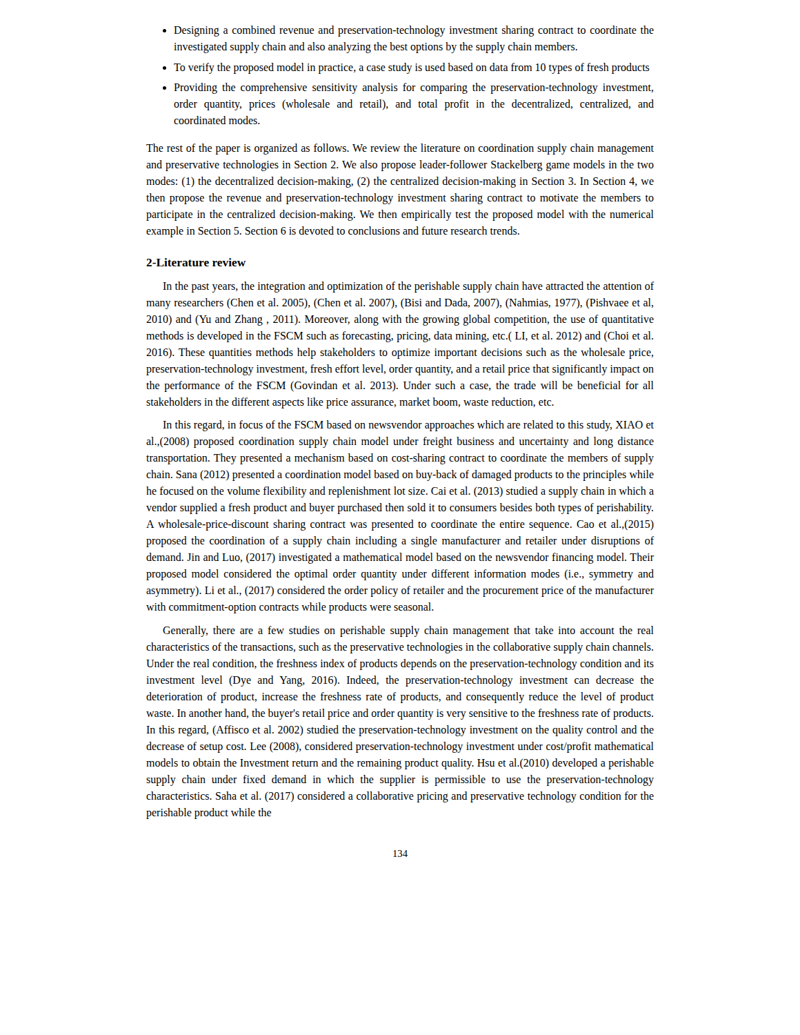Designing a combined revenue and preservation-technology investment sharing contract to coordinate the investigated supply chain and also analyzing the best options by the supply chain members.
To verify the proposed model in practice, a case study is used based on data from 10 types of fresh products
Providing the comprehensive sensitivity analysis for comparing the preservation-technology investment, order quantity, prices (wholesale and retail), and total profit in the decentralized, centralized, and coordinated modes.
The rest of the paper is organized as follows. We review the literature on coordination supply chain management and preservative technologies in Section 2. We also propose leader-follower Stackelberg game models in the two modes: (1) the decentralized decision-making, (2) the centralized decision-making in Section 3. In Section 4, we then propose the revenue and preservation-technology investment sharing contract to motivate the members to participate in the centralized decision-making. We then empirically test the proposed model with the numerical example in Section 5. Section 6 is devoted to conclusions and future research trends.
2-Literature review
In the past years, the integration and optimization of the perishable supply chain have attracted the attention of many researchers (Chen et al. 2005), (Chen et al. 2007), (Bisi and Dada, 2007), (Nahmias, 1977), (Pishvaee et al, 2010) and (Yu and Zhang , 2011). Moreover, along with the growing global competition, the use of quantitative methods is developed in the FSCM such as forecasting, pricing, data mining, etc.( LI, et al. 2012) and (Choi et al. 2016). These quantities methods help stakeholders to optimize important decisions such as the wholesale price, preservation-technology investment, fresh effort level, order quantity, and a retail price that significantly impact on the performance of the FSCM (Govindan et al. 2013). Under such a case, the trade will be beneficial for all stakeholders in the different aspects like price assurance, market boom, waste reduction, etc.
In this regard, in focus of the FSCM based on newsvendor approaches which are related to this study, XIAO et al.,(2008) proposed coordination supply chain model under freight business and uncertainty and long distance transportation. They presented a mechanism based on cost-sharing contract to coordinate the members of supply chain. Sana (2012) presented a coordination model based on buy-back of damaged products to the principles while he focused on the volume flexibility and replenishment lot size. Cai et al. (2013) studied a supply chain in which a vendor supplied a fresh product and buyer purchased then sold it to consumers besides both types of perishability. A wholesale-price-discount sharing contract was presented to coordinate the entire sequence. Cao et al.,(2015) proposed the coordination of a supply chain including a single manufacturer and retailer under disruptions of demand. Jin and Luo, (2017) investigated a mathematical model based on the newsvendor financing model. Their proposed model considered the optimal order quantity under different information modes (i.e., symmetry and asymmetry). Li et al., (2017) considered the order policy of retailer and the procurement price of the manufacturer with commitment-option contracts while products were seasonal.
Generally, there are a few studies on perishable supply chain management that take into account the real characteristics of the transactions, such as the preservative technologies in the collaborative supply chain channels. Under the real condition, the freshness index of products depends on the preservation-technology condition and its investment level (Dye and Yang, 2016). Indeed, the preservation-technology investment can decrease the deterioration of product, increase the freshness rate of products, and consequently reduce the level of product waste. In another hand, the buyer's retail price and order quantity is very sensitive to the freshness rate of products. In this regard, (Affisco et al. 2002) studied the preservation-technology investment on the quality control and the decrease of setup cost. Lee (2008), considered preservation-technology investment under cost/profit mathematical models to obtain the Investment return and the remaining product quality. Hsu et al.(2010) developed a perishable supply chain under fixed demand in which the supplier is permissible to use the preservation-technology characteristics. Saha et al. (2017) considered a collaborative pricing and preservative technology condition for the perishable product while the
134